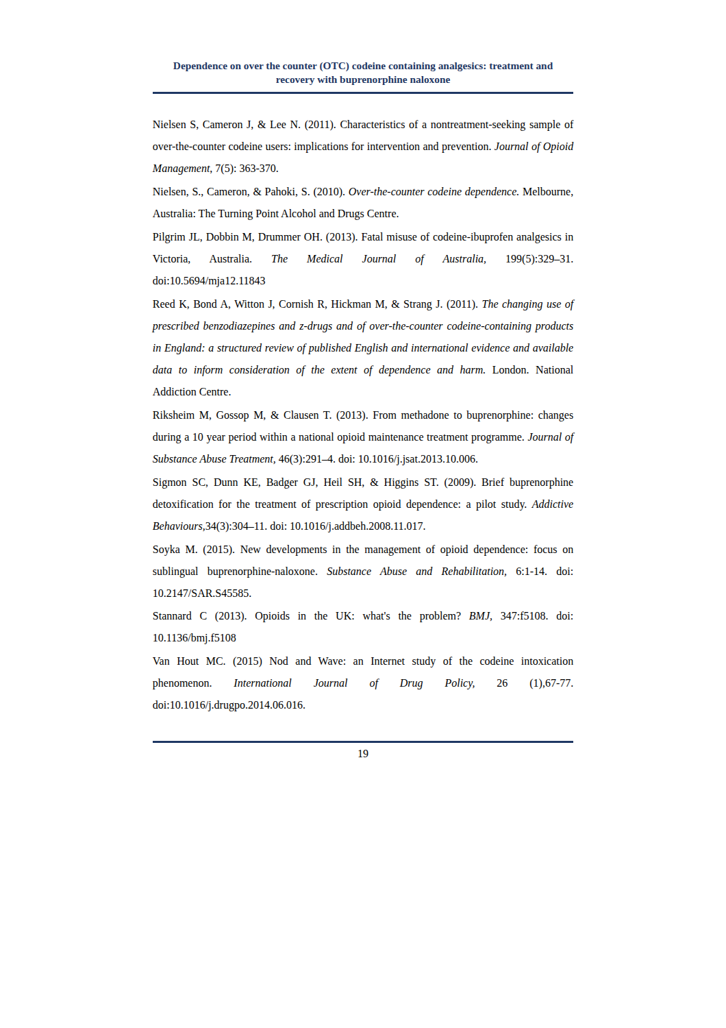Dependence on over the counter (OTC) codeine containing analgesics: treatment and recovery with buprenorphine naloxone
Nielsen S, Cameron J, & Lee N. (2011). Characteristics of a nontreatment-seeking sample of over-the-counter codeine users: implications for intervention and prevention. Journal of Opioid Management, 7(5): 363-370.
Nielsen, S., Cameron, & Pahoki, S. (2010). Over-the-counter codeine dependence. Melbourne, Australia: The Turning Point Alcohol and Drugs Centre.
Pilgrim JL, Dobbin M, Drummer OH. (2013). Fatal misuse of codeine-ibuprofen analgesics in Victoria, Australia. The Medical Journal of Australia, 199(5):329–31. doi:10.5694/mja12.11843
Reed K, Bond A, Witton J, Cornish R, Hickman M, & Strang J. (2011). The changing use of prescribed benzodiazepines and z-drugs and of over-the-counter codeine-containing products in England: a structured review of published English and international evidence and available data to inform consideration of the extent of dependence and harm. London. National Addiction Centre.
Riksheim M, Gossop M, & Clausen T. (2013). From methadone to buprenorphine: changes during a 10 year period within a national opioid maintenance treatment programme. Journal of Substance Abuse Treatment, 46(3):291–4. doi: 10.1016/j.jsat.2013.10.006.
Sigmon SC, Dunn KE, Badger GJ, Heil SH, & Higgins ST. (2009). Brief buprenorphine detoxification for the treatment of prescription opioid dependence: a pilot study. Addictive Behaviours, 34(3):304–11. doi: 10.1016/j.addbeh.2008.11.017.
Soyka M. (2015). New developments in the management of opioid dependence: focus on sublingual buprenorphine-naloxone. Substance Abuse and Rehabilitation, 6:1-14. doi: 10.2147/SAR.S45585.
Stannard C (2013). Opioids in the UK: what's the problem? BMJ, 347:f5108. doi: 10.1136/bmj.f5108
Van Hout MC. (2015) Nod and Wave: an Internet study of the codeine intoxication phenomenon. International Journal of Drug Policy, 26 (1),67-77. doi:10.1016/j.drugpo.2014.06.016.
19